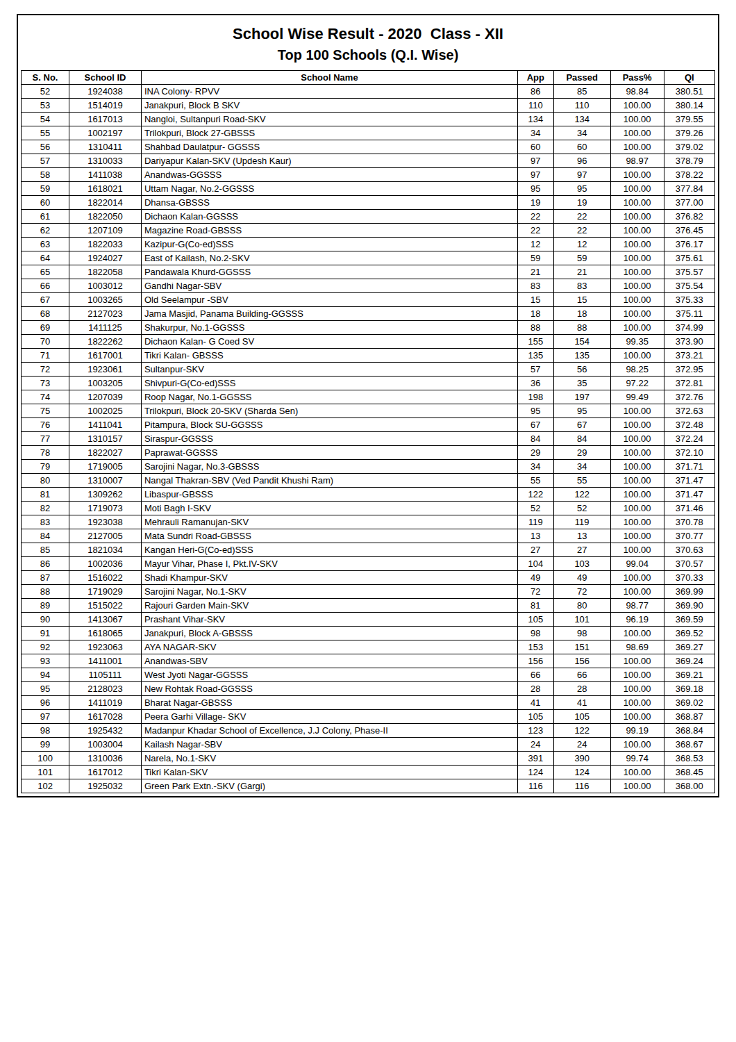School Wise Result - 2020 Class - XII
Top 100 Schools (Q.I. Wise)
| S. No. | School ID | School Name | App | Passed | Pass% | QI |
| --- | --- | --- | --- | --- | --- | --- |
| 52 | 1924038 | INA Colony- RPVV | 86 | 85 | 98.84 | 380.51 |
| 53 | 1514019 | Janakpuri, Block B SKV | 110 | 110 | 100.00 | 380.14 |
| 54 | 1617013 | Nangloi, Sultanpuri Road-SKV | 134 | 134 | 100.00 | 379.55 |
| 55 | 1002197 | Trilokpuri, Block 27-GBSSS | 34 | 34 | 100.00 | 379.26 |
| 56 | 1310411 | Shahbad Daulatpur- GGSSS | 60 | 60 | 100.00 | 379.02 |
| 57 | 1310033 | Dariyapur Kalan-SKV (Updesh Kaur) | 97 | 96 | 98.97 | 378.79 |
| 58 | 1411038 | Anandwas-GGSSS | 97 | 97 | 100.00 | 378.22 |
| 59 | 1618021 | Uttam Nagar, No.2-GGSSS | 95 | 95 | 100.00 | 377.84 |
| 60 | 1822014 | Dhansa-GBSSS | 19 | 19 | 100.00 | 377.00 |
| 61 | 1822050 | Dichaon Kalan-GGSSS | 22 | 22 | 100.00 | 376.82 |
| 62 | 1207109 | Magazine Road-GBSSS | 22 | 22 | 100.00 | 376.45 |
| 63 | 1822033 | Kazipur-G(Co-ed)SSS | 12 | 12 | 100.00 | 376.17 |
| 64 | 1924027 | East of Kailash, No.2-SKV | 59 | 59 | 100.00 | 375.61 |
| 65 | 1822058 | Pandawala Khurd-GGSSS | 21 | 21 | 100.00 | 375.57 |
| 66 | 1003012 | Gandhi Nagar-SBV | 83 | 83 | 100.00 | 375.54 |
| 67 | 1003265 | Old Seelampur -SBV | 15 | 15 | 100.00 | 375.33 |
| 68 | 2127023 | Jama Masjid, Panama Building-GGSSS | 18 | 18 | 100.00 | 375.11 |
| 69 | 1411125 | Shakurpur, No.1-GGSSS | 88 | 88 | 100.00 | 374.99 |
| 70 | 1822262 | Dichaon Kalan- G Coed SV | 155 | 154 | 99.35 | 373.90 |
| 71 | 1617001 | Tikri Kalan- GBSSS | 135 | 135 | 100.00 | 373.21 |
| 72 | 1923061 | Sultanpur-SKV | 57 | 56 | 98.25 | 372.95 |
| 73 | 1003205 | Shivpuri-G(Co-ed)SSS | 36 | 35 | 97.22 | 372.81 |
| 74 | 1207039 | Roop Nagar, No.1-GGSSS | 198 | 197 | 99.49 | 372.76 |
| 75 | 1002025 | Trilokpuri, Block 20-SKV (Sharda Sen) | 95 | 95 | 100.00 | 372.63 |
| 76 | 1411041 | Pitampura, Block SU-GGSSS | 67 | 67 | 100.00 | 372.48 |
| 77 | 1310157 | Siraspur-GGSSS | 84 | 84 | 100.00 | 372.24 |
| 78 | 1822027 | Paprawat-GGSSS | 29 | 29 | 100.00 | 372.10 |
| 79 | 1719005 | Sarojini Nagar, No.3-GBSSS | 34 | 34 | 100.00 | 371.71 |
| 80 | 1310007 | Nangal Thakran-SBV (Ved Pandit Khushi Ram) | 55 | 55 | 100.00 | 371.47 |
| 81 | 1309262 | Libaspur-GBSSS | 122 | 122 | 100.00 | 371.47 |
| 82 | 1719073 | Moti Bagh I-SKV | 52 | 52 | 100.00 | 371.46 |
| 83 | 1923038 | Mehrauli Ramanujan-SKV | 119 | 119 | 100.00 | 370.78 |
| 84 | 2127005 | Mata Sundri Road-GBSSS | 13 | 13 | 100.00 | 370.77 |
| 85 | 1821034 | Kangan Heri-G(Co-ed)SSS | 27 | 27 | 100.00 | 370.63 |
| 86 | 1002036 | Mayur Vihar, Phase I, Pkt.IV-SKV | 104 | 103 | 99.04 | 370.57 |
| 87 | 1516022 | Shadi Khampur-SKV | 49 | 49 | 100.00 | 370.33 |
| 88 | 1719029 | Sarojini Nagar, No.1-SKV | 72 | 72 | 100.00 | 369.99 |
| 89 | 1515022 | Rajouri Garden Main-SKV | 81 | 80 | 98.77 | 369.90 |
| 90 | 1413067 | Prashant Vihar-SKV | 105 | 101 | 96.19 | 369.59 |
| 91 | 1618065 | Janakpuri, Block A-GBSSS | 98 | 98 | 100.00 | 369.52 |
| 92 | 1923063 | AYA NAGAR-SKV | 153 | 151 | 98.69 | 369.27 |
| 93 | 1411001 | Anandwas-SBV | 156 | 156 | 100.00 | 369.24 |
| 94 | 1105111 | West Jyoti Nagar-GGSSS | 66 | 66 | 100.00 | 369.21 |
| 95 | 2128023 | New Rohtak Road-GGSSS | 28 | 28 | 100.00 | 369.18 |
| 96 | 1411019 | Bharat Nagar-GBSSS | 41 | 41 | 100.00 | 369.02 |
| 97 | 1617028 | Peera Garhi Village- SKV | 105 | 105 | 100.00 | 368.87 |
| 98 | 1925432 | Madanpur Khadar School of Excellence, J.J Colony, Phase-II | 123 | 122 | 99.19 | 368.84 |
| 99 | 1003004 | Kailash Nagar-SBV | 24 | 24 | 100.00 | 368.67 |
| 100 | 1310036 | Narela, No.1-SKV | 391 | 390 | 99.74 | 368.53 |
| 101 | 1617012 | Tikri Kalan-SKV | 124 | 124 | 100.00 | 368.45 |
| 102 | 1925032 | Green Park Extn.-SKV (Gargi) | 116 | 116 | 100.00 | 368.00 |